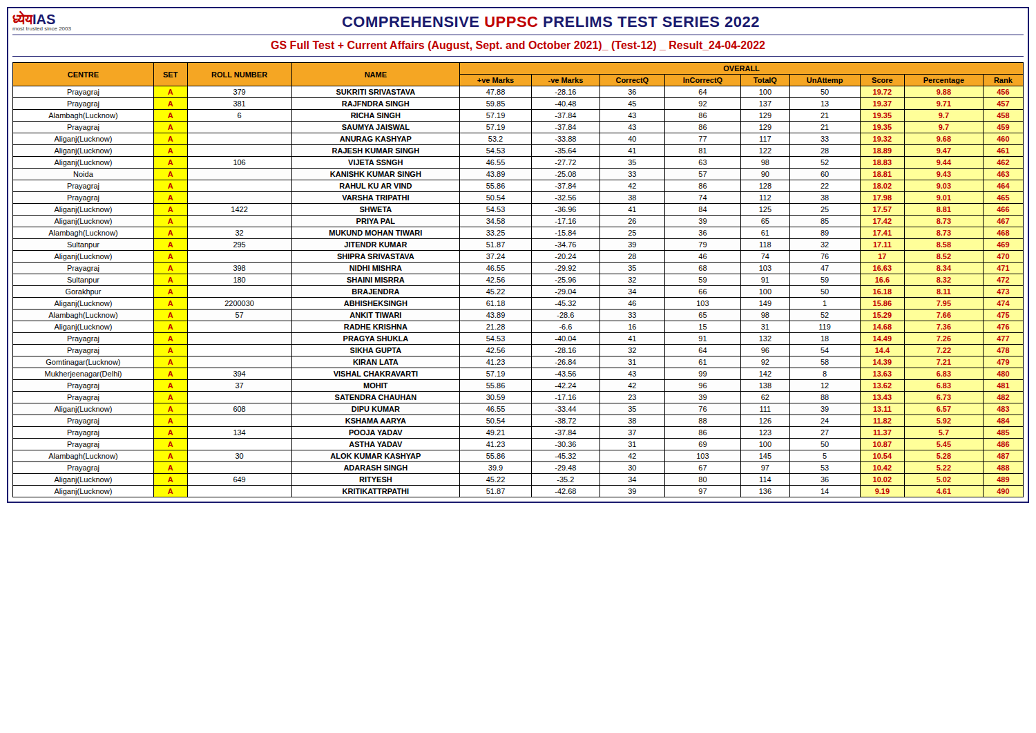ध्येयIASmost trusted since 2003
COMPREHENSIVE UPPSC PRELIMS TEST SERIES 2022
GS Full Test + Current Affairs (August, Sept. and October 2021)_ (Test-12) _ Result_24-04-2022
| CENTRE | SET | ROLL NUMBER | NAME | OVERALL |
| --- | --- | --- | --- | --- |
| +ve Marks | -ve Marks | CorrectQ | InCorrectQ | TotalQ | UnAttemp | Score | Percentage | Rank |
| Prayagraj | A | 379 | SUKRITI SRIVASTAVA | 47.88 | -28.16 | 36 | 64 | 100 | 50 | 19.72 | 9.88 | 456 |
| Prayagraj | A | 381 | RAJFNDRA SINGH | 59.85 | -40.48 | 45 | 92 | 137 | 13 | 19.37 | 9.71 | 457 |
| Alambagh(Lucknow) | A | 6 | RICHA SINGH | 57.19 | -37.84 | 43 | 86 | 129 | 21 | 19.35 | 9.7 | 458 |
| Prayagraj | A | | SAUMYA JAISWAL | 57.19 | -37.84 | 43 | 86 | 129 | 21 | 19.35 | 9.7 | 459 |
| Aliganj(Lucknow) | A | | ANURAG KASHYAP | 53.2 | -33.88 | 40 | 77 | 117 | 33 | 19.32 | 9.68 | 460 |
| Aliganj(Lucknow) | A | | RAJESH KUMAR SINGH | 54.53 | -35.64 | 41 | 81 | 122 | 28 | 18.89 | 9.47 | 461 |
| Aliganj(Lucknow) | A | 106 | VIJETA SSNGH | 46.55 | -27.72 | 35 | 63 | 98 | 52 | 18.83 | 9.44 | 462 |
| Noida | A | | KANISHK KUMAR SINGH | 43.89 | -25.08 | 33 | 57 | 90 | 60 | 18.81 | 9.43 | 463 |
| Prayagraj | A | | RAHUL KU AR VIND | 55.86 | -37.84 | 42 | 86 | 128 | 22 | 18.02 | 9.03 | 464 |
| Prayagraj | A | | VARSHA TRIPATHI | 50.54 | -32.56 | 38 | 74 | 112 | 38 | 17.98 | 9.01 | 465 |
| Aliganj(Lucknow) | A | 1422 | SHWETA | 54.53 | -36.96 | 41 | 84 | 125 | 25 | 17.57 | 8.81 | 466 |
| Aliganj(Lucknow) | A | | PRIYA PAL | 34.58 | -17.16 | 26 | 39 | 65 | 85 | 17.42 | 8.73 | 467 |
| Alambagh(Lucknow) | A | 32 | MUKUND MOHAN TIWARI | 33.25 | -15.84 | 25 | 36 | 61 | 89 | 17.41 | 8.73 | 468 |
| Sultanpur | A | 295 | JITENDR KUMAR | 51.87 | -34.76 | 39 | 79 | 118 | 32 | 17.11 | 8.58 | 469 |
| Aliganj(Lucknow) | A | | SHIPRA SRIVASTAVA | 37.24 | -20.24 | 28 | 46 | 74 | 76 | 17 | 8.52 | 470 |
| Prayagraj | A | 398 | NIDHI MISHRA | 46.55 | -29.92 | 35 | 68 | 103 | 47 | 16.63 | 8.34 | 471 |
| Sultanpur | A | 180 | SHAINI MISRRA | 42.56 | -25.96 | 32 | 59 | 91 | 59 | 16.6 | 8.32 | 472 |
| Gorakhpur | A | | BRAJENDRA | 45.22 | -29.04 | 34 | 66 | 100 | 50 | 16.18 | 8.11 | 473 |
| Aliganj(Lucknow) | A | 2200030 | ABHISHEKSINGH | 61.18 | -45.32 | 46 | 103 | 149 | 1 | 15.86 | 7.95 | 474 |
| Alambagh(Lucknow) | A | 57 | ANKIT TIWARI | 43.89 | -28.6 | 33 | 65 | 98 | 52 | 15.29 | 7.66 | 475 |
| Aliganj(Lucknow) | A | | RADHE KRISHNA | 21.28 | -6.6 | 16 | 15 | 31 | 119 | 14.68 | 7.36 | 476 |
| Prayagraj | A | | PRAGYA SHUKLA | 54.53 | -40.04 | 41 | 91 | 132 | 18 | 14.49 | 7.26 | 477 |
| Prayagraj | A | | SIKHA GUPTA | 42.56 | -28.16 | 32 | 64 | 96 | 54 | 14.4 | 7.22 | 478 |
| Gomtinagar(Lucknow) | A | | KIRAN LATA | 41.23 | -26.84 | 31 | 61 | 92 | 58 | 14.39 | 7.21 | 479 |
| Mukherjeenagar(Delhi) | A | 394 | VISHAL CHAKRAVARTI | 57.19 | -43.56 | 43 | 99 | 142 | 8 | 13.63 | 6.83 | 480 |
| Prayagraj | A | 37 | MOHIT | 55.86 | -42.24 | 42 | 96 | 138 | 12 | 13.62 | 6.83 | 481 |
| Prayagraj | A | | SATENDRA CHAUHAN | 30.59 | -17.16 | 23 | 39 | 62 | 88 | 13.43 | 6.73 | 482 |
| Aliganj(Lucknow) | A | 608 | DIPU KUMAR | 46.55 | -33.44 | 35 | 76 | 111 | 39 | 13.11 | 6.57 | 483 |
| Prayagraj | A | | KSHAMA AARYA | 50.54 | -38.72 | 38 | 88 | 126 | 24 | 11.82 | 5.92 | 484 |
| Prayagraj | A | 134 | POOJA YADAV | 49.21 | -37.84 | 37 | 86 | 123 | 27 | 11.37 | 5.7 | 485 |
| Prayagraj | A | | ASTHA YADAV | 41.23 | -30.36 | 31 | 69 | 100 | 50 | 10.87 | 5.45 | 486 |
| Alambagh(Lucknow) | A | 30 | ALOK KUMAR KASHYAP | 55.86 | -45.32 | 42 | 103 | 145 | 5 | 10.54 | 5.28 | 487 |
| Prayagraj | A | | ADARASH SINGH | 39.9 | -29.48 | 30 | 67 | 97 | 53 | 10.42 | 5.22 | 488 |
| Aliganj(Lucknow) | A | 649 | RITYESH | 45.22 | -35.2 | 34 | 80 | 114 | 36 | 10.02 | 5.02 | 489 |
| Aliganj(Lucknow) | A | | KRITIKATTRPATHI | 51.87 | -42.68 | 39 | 97 | 136 | 14 | 9.19 | 4.61 | 490 |